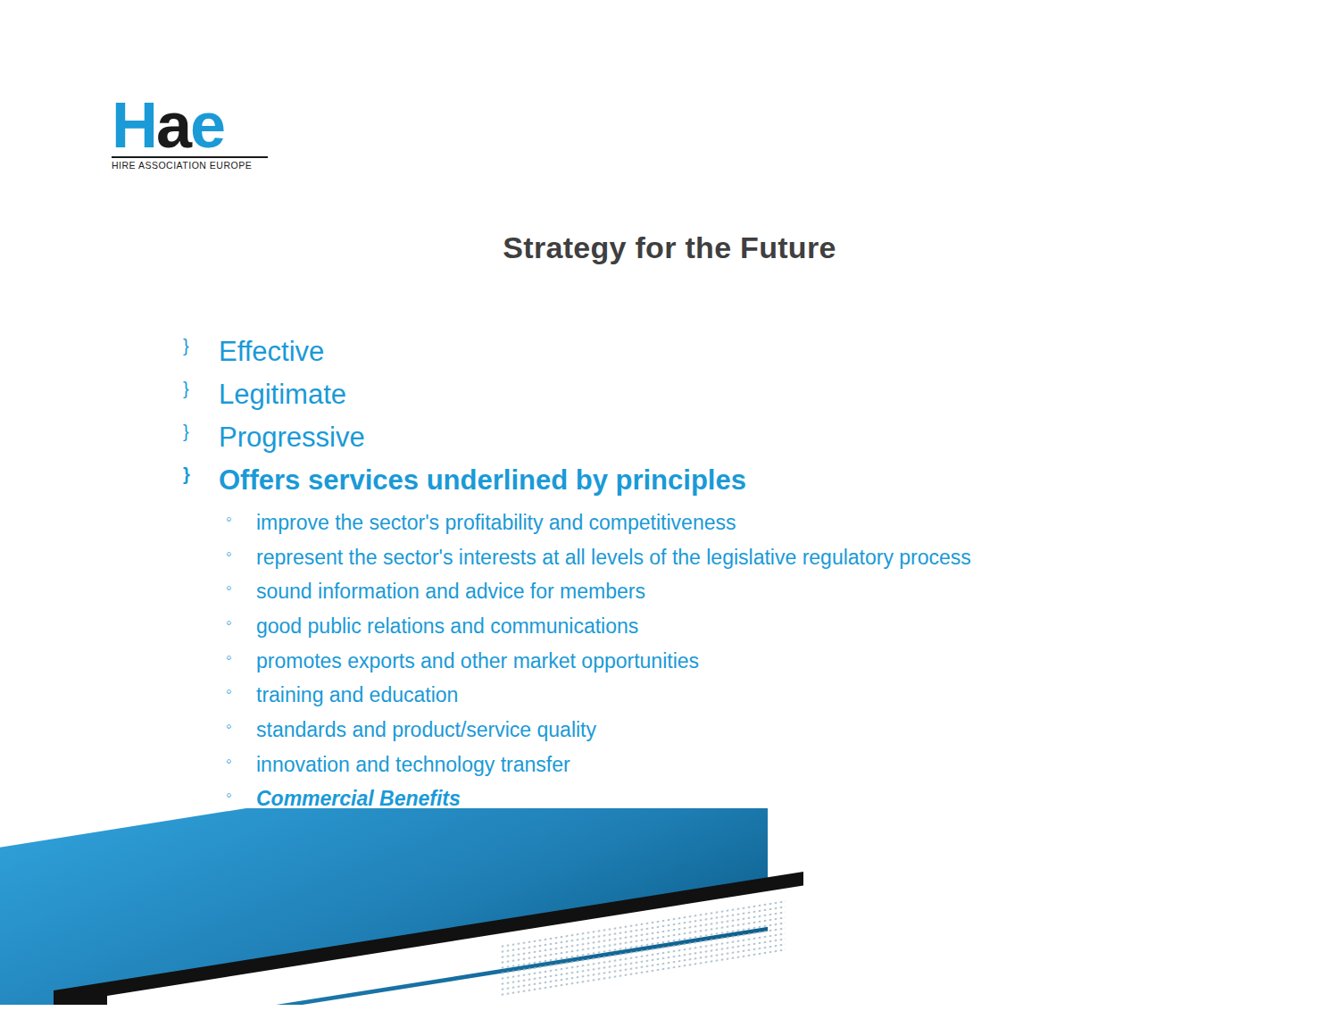Hae
HIRE ASSOCIATION EUROPE
Strategy for the Future
Effective
Legitimate
Progressive
Offers services underlined by principles
improve the sector's profitability and competitiveness
represent the sector's interests at all levels of the legislative regulatory process
sound information and advice for members
good public relations and communications
promotes exports and other market opportunities
training and education
standards and product/service quality
innovation and technology transfer
Commercial Benefits